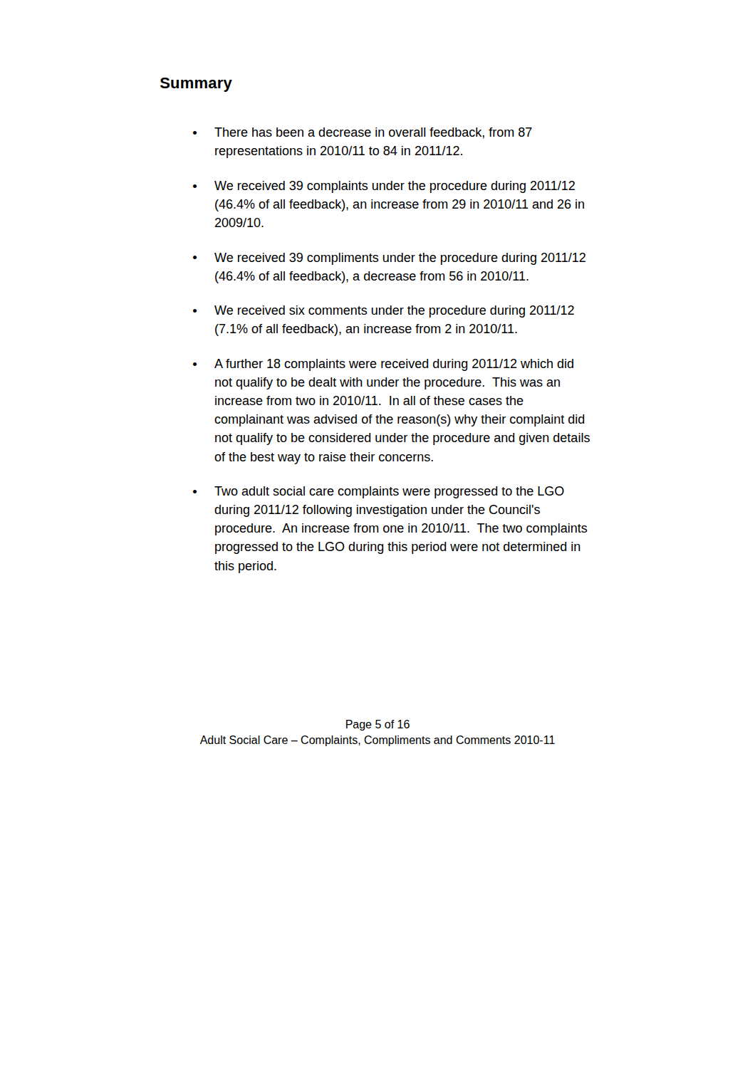Summary
There has been a decrease in overall feedback, from 87 representations in 2010/11 to 84 in 2011/12.
We received 39 complaints under the procedure during 2011/12 (46.4% of all feedback), an increase from 29 in 2010/11 and 26 in 2009/10.
We received 39 compliments under the procedure during 2011/12 (46.4% of all feedback), a decrease from 56 in 2010/11.
We received six comments under the procedure during 2011/12 (7.1% of all feedback), an increase from 2 in 2010/11.
A further 18 complaints were received during 2011/12 which did not qualify to be dealt with under the procedure. This was an increase from two in 2010/11. In all of these cases the complainant was advised of the reason(s) why their complaint did not qualify to be considered under the procedure and given details of the best way to raise their concerns.
Two adult social care complaints were progressed to the LGO during 2011/12 following investigation under the Council's procedure. An increase from one in 2010/11. The two complaints progressed to the LGO during this period were not determined in this period.
Page 5 of 16
Adult Social Care – Complaints, Compliments and Comments 2010-11